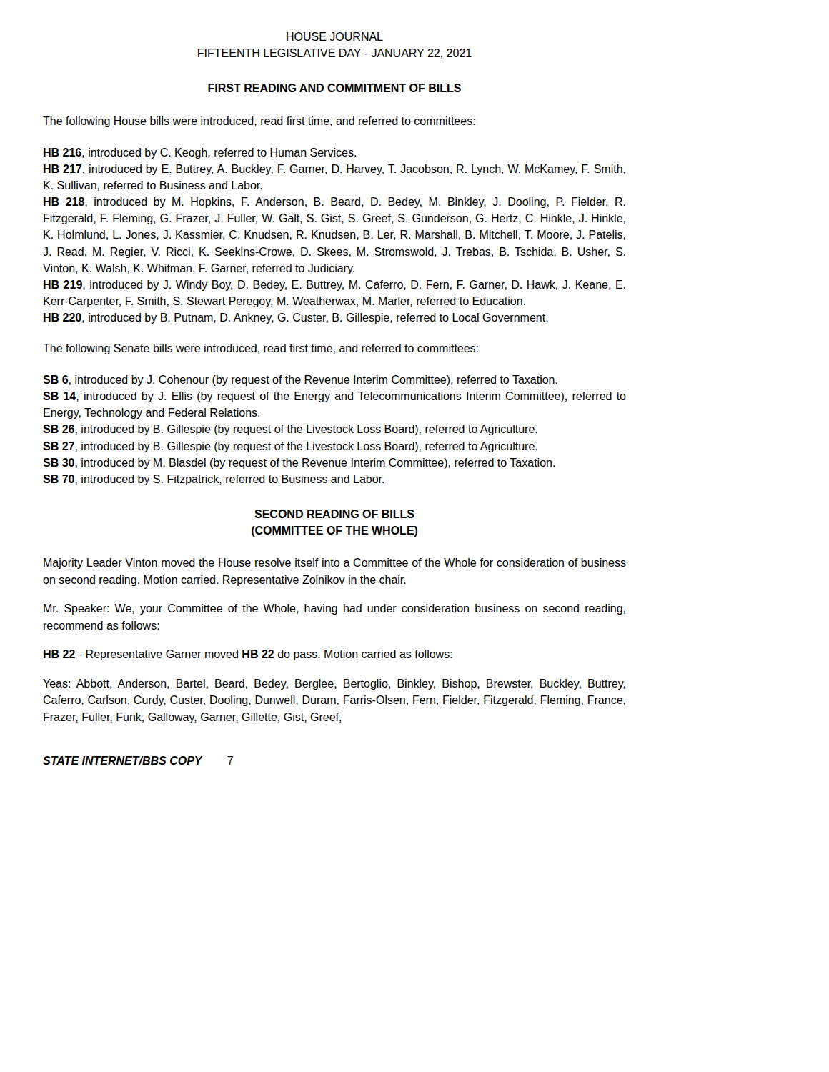HOUSE JOURNAL FIFTEENTH LEGISLATIVE DAY - JANUARY 22, 2021
FIRST READING AND COMMITMENT OF BILLS
The following House bills were introduced, read first time, and referred to committees:
HB 216, introduced by C. Keogh, referred to Human Services.
HB 217, introduced by E. Buttrey, A. Buckley, F. Garner, D. Harvey, T. Jacobson, R. Lynch, W. McKamey, F. Smith, K. Sullivan, referred to Business and Labor.
HB 218, introduced by M. Hopkins, F. Anderson, B. Beard, D. Bedey, M. Binkley, J. Dooling, P. Fielder, R. Fitzgerald, F. Fleming, G. Frazer, J. Fuller, W. Galt, S. Gist, S. Greef, S. Gunderson, G. Hertz, C. Hinkle, J. Hinkle, K. Holmlund, L. Jones, J. Kassmier, C. Knudsen, R. Knudsen, B. Ler, R. Marshall, B. Mitchell, T. Moore, J. Patelis, J. Read, M. Regier, V. Ricci, K. Seekins-Crowe, D. Skees, M. Stromswold, J. Trebas, B. Tschida, B. Usher, S. Vinton, K. Walsh, K. Whitman, F. Garner, referred to Judiciary.
HB 219, introduced by J. Windy Boy, D. Bedey, E. Buttrey, M. Caferro, D. Fern, F. Garner, D. Hawk, J. Keane, E. Kerr-Carpenter, F. Smith, S. Stewart Peregoy, M. Weatherwax, M. Marler, referred to Education.
HB 220, introduced by B. Putnam, D. Ankney, G. Custer, B. Gillespie, referred to Local Government.
The following Senate bills were introduced, read first time, and referred to committees:
SB 6, introduced by J. Cohenour (by request of the Revenue Interim Committee), referred to Taxation.
SB 14, introduced by J. Ellis (by request of the Energy and Telecommunications Interim Committee), referred to Energy, Technology and Federal Relations.
SB 26, introduced by B. Gillespie (by request of the Livestock Loss Board), referred to Agriculture.
SB 27, introduced by B. Gillespie (by request of the Livestock Loss Board), referred to Agriculture.
SB 30, introduced by M. Blasdel (by request of the Revenue Interim Committee), referred to Taxation.
SB 70, introduced by S. Fitzpatrick, referred to Business and Labor.
SECOND READING OF BILLS(COMMITTEE OF THE WHOLE)
Majority Leader Vinton moved the House resolve itself into a Committee of the Whole for consideration of business on second reading. Motion carried. Representative Zolnikov in the chair.
Mr. Speaker: We, your Committee of the Whole, having had under consideration business on second reading, recommend as follows:
HB 22 - Representative Garner moved HB 22 do pass. Motion carried as follows:
Yeas: Abbott, Anderson, Bartel, Beard, Bedey, Berglee, Bertoglio, Binkley, Bishop, Brewster, Buckley, Buttrey, Caferro, Carlson, Curdy, Custer, Dooling, Dunwell, Duram, Farris-Olsen, Fern, Fielder, Fitzgerald, Fleming, France, Frazer, Fuller, Funk, Galloway, Garner, Gillette, Gist, Greef,
STATE INTERNET/BBS COPY7